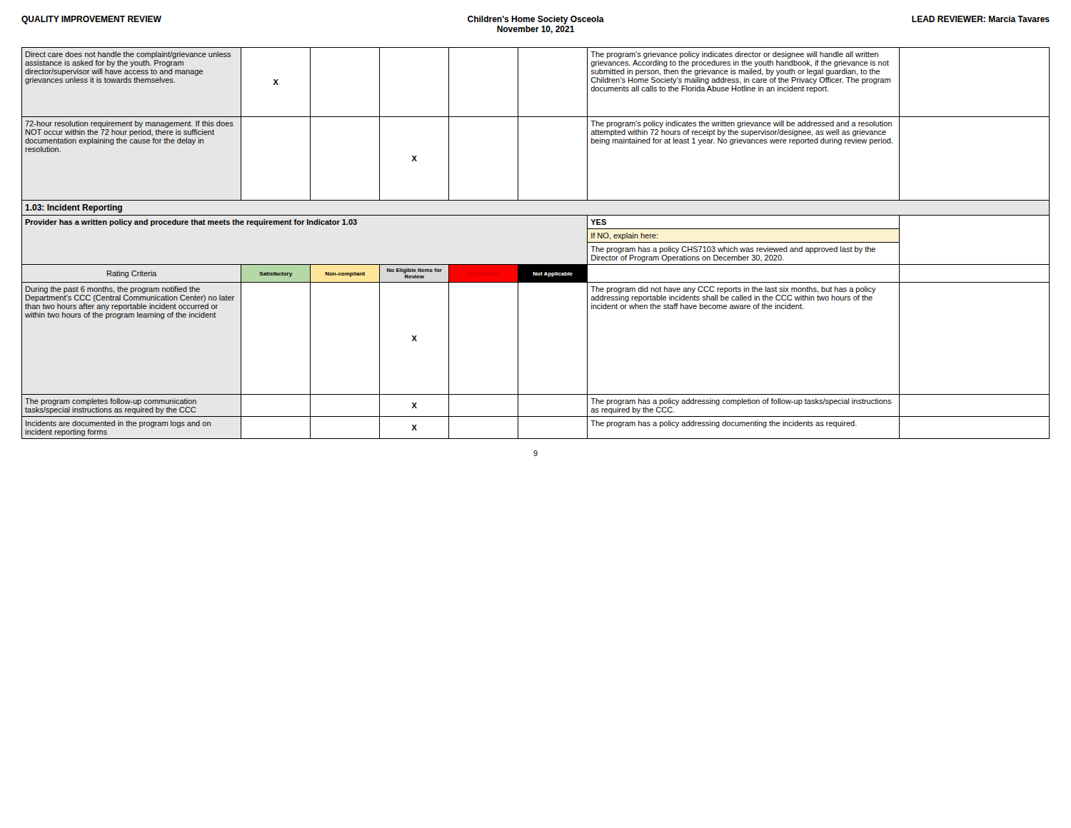QUALITY IMPROVEMENT REVIEW
Children's Home Society Osceola
November 10, 2021
LEAD REVIEWER: Marcia Tavares
| Direct care does not handle the complaint/grievance unless assistance is asked for by the youth. Program director/supervisor will have access to and manage grievances unless it is towards themselves. | X | | | | | The program's grievance policy indicates director or designee will handle all written grievances. According to the procedures in the youth handbook, if the grievance is not submitted in person, then the grievance is mailed, by youth or legal guardian, to the Children’s Home Society’s mailing address, in care of the Privacy Officer. The program documents all calls to the Florida Abuse Hotline in an incident report. | |
| 72-hour resolution requirement by management. If this does NOT occur within the 72 hour period, there is sufficient documentation explaining the cause for the delay in resolution. | | | X | | | The program's policy indicates the written grievance will be addressed and a resolution attempted within 72 hours of receipt by the supervisor/designee, as well as grievance being maintained for at least 1 year. No grievances were reported during review period. | |
| 1.03: Incident Reporting |
| Provider has a written policy and procedure that meets the requirement for Indicator 1.03 | YES | |
| If NO, explain here: |
| The program has a policy CHS7103 which was reviewed and approved last by the Director of Program Operations on December 30, 2020. |
| Rating Criteria | Satisfactory | Non-compliant | No Eligible Items for Review | No Practice | Not Applicable | | |
| During the past 6 months, the program notified the Department’s CCC (Central Communication Center) no later than two hours after any reportable incident occurred or within two hours of the program learning of the incident | | | X | | | The program did not have any CCC reports in the last six months, but has a policy addressing reportable incidents shall be called in the CCC within two hours of the incident or when the staff have become aware of the incident. | |
| The program completes follow-up communication tasks/special instructions as required by the CCC | | | X | | | The program has a policy addressing completion of follow-up tasks/special instructions as required by the CCC. | |
| Incidents are documented in the program logs and on incident reporting forms | | | X | | | The program has a policy addressing documenting the incidents as required. | |
9